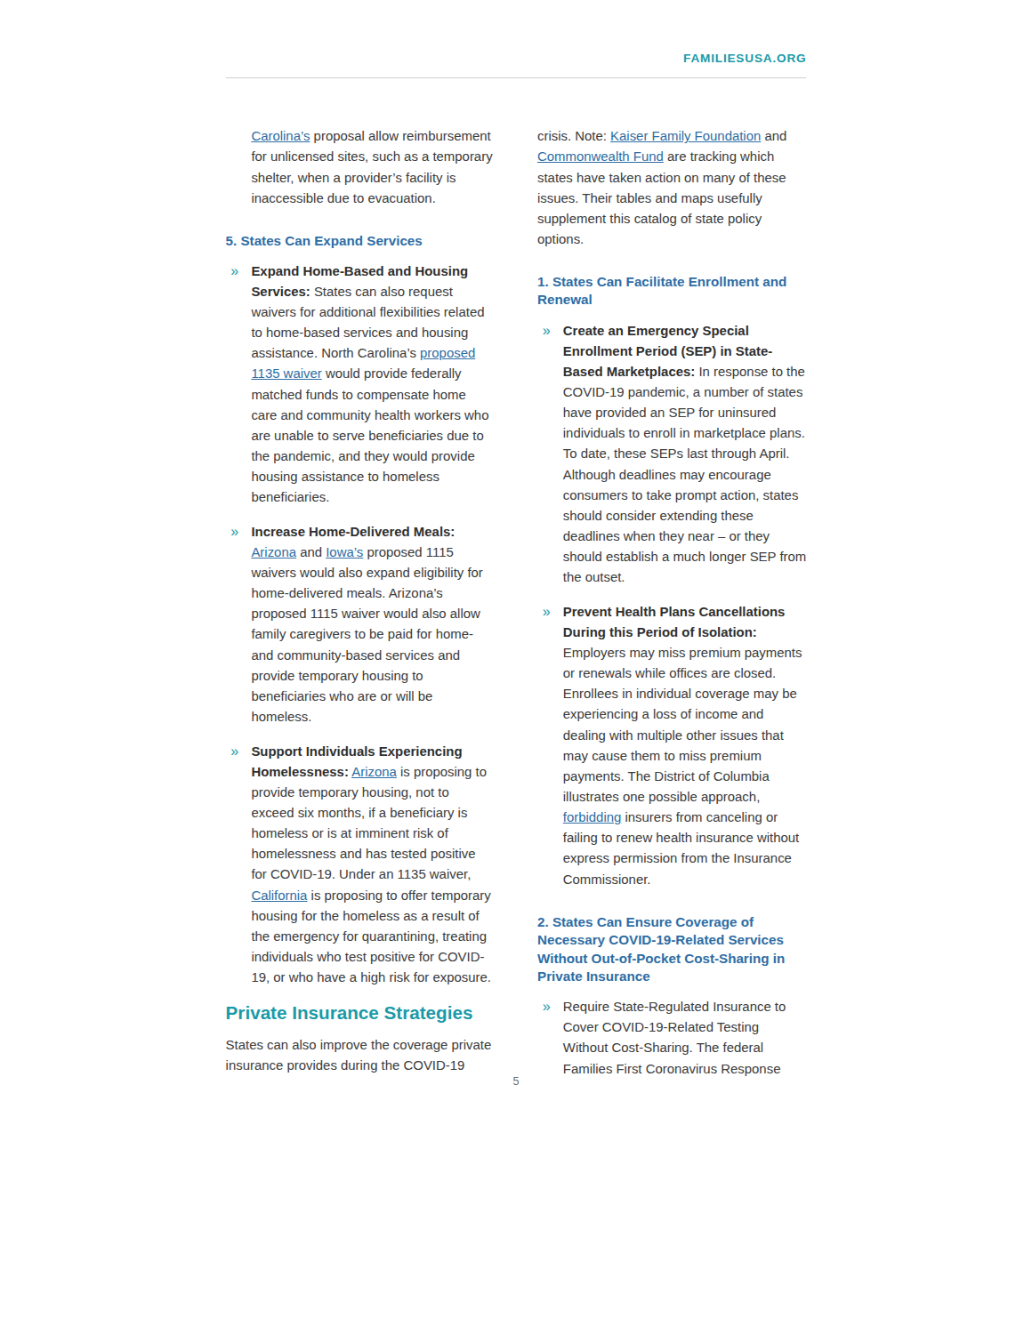FAMILIESUSA.ORG
Carolina’s proposal allow reimbursement for unlicensed sites, such as a temporary shelter, when a provider’s facility is inaccessible due to evacuation.
5. States Can Expand Services
Expand Home-Based and Housing Services: States can also request waivers for additional flexibilities related to home-based services and housing assistance. North Carolina’s proposed 1135 waiver would provide federally matched funds to compensate home care and community health workers who are unable to serve beneficiaries due to the pandemic, and they would provide housing assistance to homeless beneficiaries.
Increase Home-Delivered Meals: Arizona and Iowa’s proposed 1115 waivers would also expand eligibility for home-delivered meals. Arizona’s proposed 1115 waiver would also allow family caregivers to be paid for home- and community-based services and provide temporary housing to beneficiaries who are or will be homeless.
Support Individuals Experiencing Homelessness: Arizona is proposing to provide temporary housing, not to exceed six months, if a beneficiary is homeless or is at imminent risk of homelessness and has tested positive for COVID-19. Under an 1135 waiver, California is proposing to offer temporary housing for the homeless as a result of the emergency for quarantining, treating individuals who test positive for COVID-19, or who have a high risk for exposure.
Private Insurance Strategies
States can also improve the coverage private insurance provides during the COVID-19 crisis. Note: Kaiser Family Foundation and Commonwealth Fund are tracking which states have taken action on many of these issues. Their tables and maps usefully supplement this catalog of state policy options.
1. States Can Facilitate Enrollment and Renewal
Create an Emergency Special Enrollment Period (SEP) in State-Based Marketplaces: In response to the COVID-19 pandemic, a number of states have provided an SEP for uninsured individuals to enroll in marketplace plans. To date, these SEPs last through April. Although deadlines may encourage consumers to take prompt action, states should consider extending these deadlines when they near – or they should establish a much longer SEP from the outset.
Prevent Health Plans Cancellations During this Period of Isolation: Employers may miss premium payments or renewals while offices are closed. Enrollees in individual coverage may be experiencing a loss of income and dealing with multiple other issues that may cause them to miss premium payments. The District of Columbia illustrates one possible approach, forbidding insurers from canceling or failing to renew health insurance without express permission from the Insurance Commissioner.
2. States Can Ensure Coverage of Necessary COVID-19-Related Services Without Out-of-Pocket Cost-Sharing in Private Insurance
Require State-Regulated Insurance to Cover COVID-19-Related Testing Without Cost-Sharing. The federal Families First Coronavirus Response
5